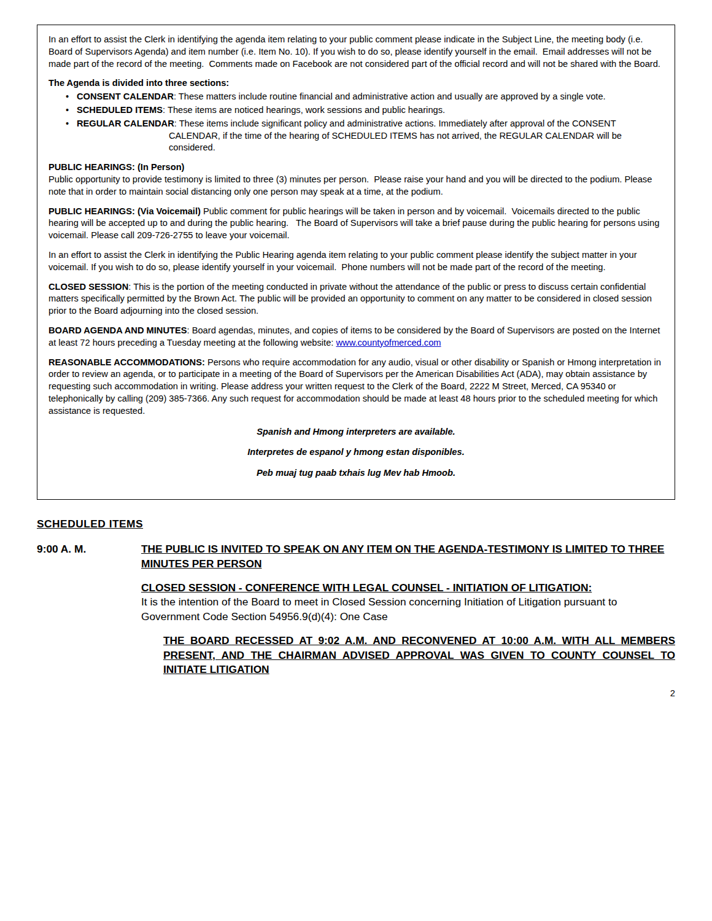In an effort to assist the Clerk in identifying the agenda item relating to your public comment please indicate in the Subject Line, the meeting body (i.e. Board of Supervisors Agenda) and item number (i.e. Item No. 10). If you wish to do so, please identify yourself in the email. Email addresses will not be made part of the record of the meeting. Comments made on Facebook are not considered part of the official record and will not be shared with the Board.
The Agenda is divided into three sections:
CONSENT CALENDAR: These matters include routine financial and administrative action and usually are approved by a single vote.
SCHEDULED ITEMS: These items are noticed hearings, work sessions and public hearings.
REGULAR CALENDAR: These items include significant policy and administrative actions. Immediately after approval of the CONSENT CALENDAR, if the time of the hearing of SCHEDULED ITEMS has not arrived, the REGULAR CALENDAR will be considered.
PUBLIC HEARINGS: (In Person)
Public opportunity to provide testimony is limited to three (3) minutes per person. Please raise your hand and you will be directed to the podium. Please note that in order to maintain social distancing only one person may speak at a time, at the podium.
PUBLIC HEARINGS: (Via Voicemail) Public comment for public hearings will be taken in person and by voicemail. Voicemails directed to the public hearing will be accepted up to and during the public hearing. The Board of Supervisors will take a brief pause during the public hearing for persons using voicemail. Please call 209-726-2755 to leave your voicemail.
In an effort to assist the Clerk in identifying the Public Hearing agenda item relating to your public comment please identify the subject matter in your voicemail. If you wish to do so, please identify yourself in your voicemail. Phone numbers will not be made part of the record of the meeting.
CLOSED SESSION: This is the portion of the meeting conducted in private without the attendance of the public or press to discuss certain confidential matters specifically permitted by the Brown Act. The public will be provided an opportunity to comment on any matter to be considered in closed session prior to the Board adjourning into the closed session.
BOARD AGENDA AND MINUTES: Board agendas, minutes, and copies of items to be considered by the Board of Supervisors are posted on the Internet at least 72 hours preceding a Tuesday meeting at the following website: www.countyofmerced.com
REASONABLE ACCOMMODATIONS: Persons who require accommodation for any audio, visual or other disability or Spanish or Hmong interpretation in order to review an agenda, or to participate in a meeting of the Board of Supervisors per the American Disabilities Act (ADA), may obtain assistance by requesting such accommodation in writing. Please address your written request to the Clerk of the Board, 2222 M Street, Merced, CA 95340 or telephonically by calling (209) 385-7366. Any such request for accommodation should be made at least 48 hours prior to the scheduled meeting for which assistance is requested.
Spanish and Hmong interpreters are available.
Interpretes de espanol y hmong estan disponibles.
Peb muaj tug paab txhais lug Mev hab Hmoob.
SCHEDULED ITEMS
| 9:00 A. M. | THE PUBLIC IS INVITED TO SPEAK ON ANY ITEM ON THE AGENDA-TESTIMONY IS LIMITED TO THREE MINUTES PER PERSON CLOSED SESSION - CONFERENCE WITH LEGAL COUNSEL - INITIATION OF LITIGATION: It is the intention of the Board to meet in Closed Session concerning Initiation of Litigation pursuant to Government Code Section 54956.9(d)(4): One Case THE BOARD RECESSED AT 9:02 A.M. AND RECONVENED AT 10:00 A.M. WITH ALL MEMBERS PRESENT, AND THE CHAIRMAN ADVISED APPROVAL WAS GIVEN TO COUNTY COUNSEL TO INITIATE LITIGATION |
2